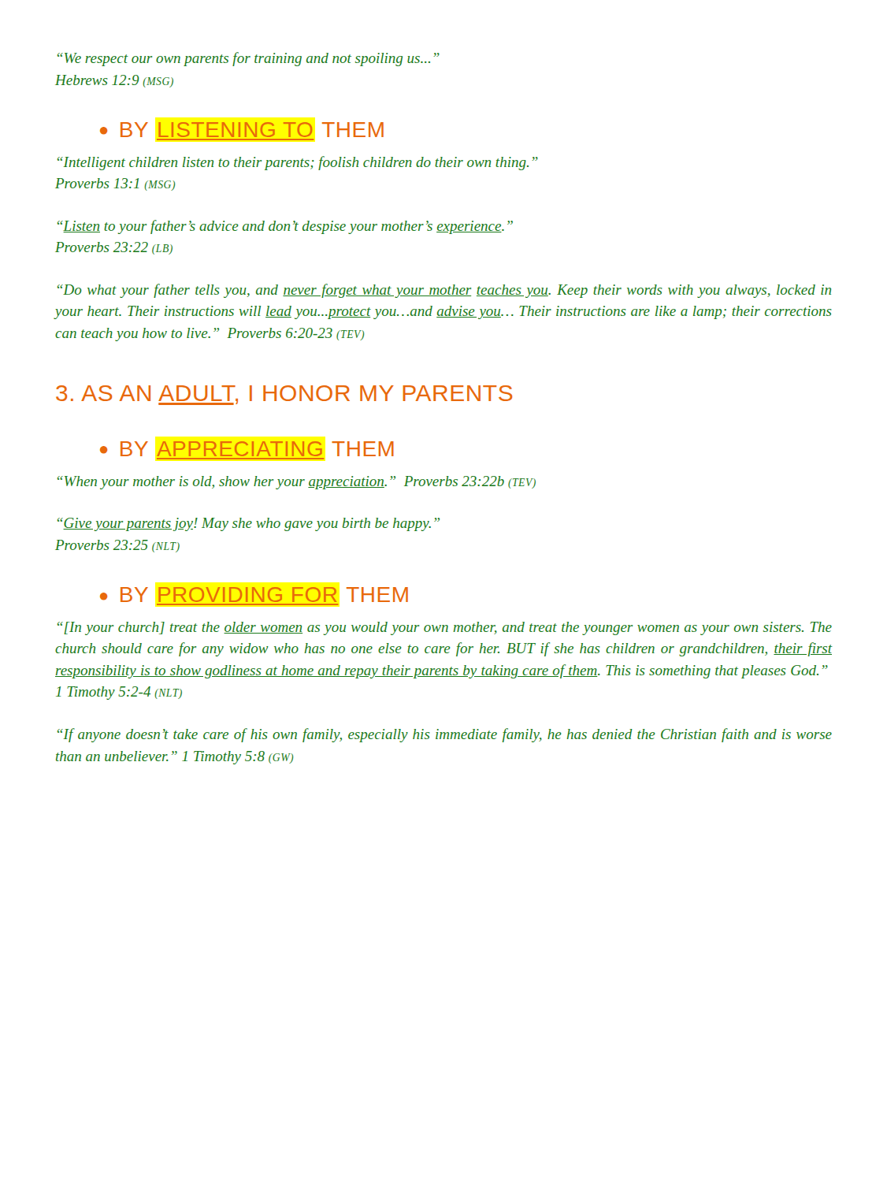“We respect our own parents for training and not spoiling us...”
Hebrews 12:9 (MSG)
● BY LISTENING TO THEM
“Intelligent children listen to their parents; foolish children do their own thing.”
Proverbs 13:1 (MSG)
“Listen to your father’s advice and don’t despise your mother’s experience.”
Proverbs 23:22 (LB)
“Do what your father tells you, and never forget what your mother teaches you. Keep their words with you always, locked in your heart. Their instructions will lead you...protect you…and advise you… Their instructions are like a lamp; their corrections can teach you how to live.” Proverbs 6:20-23 (TEV)
3. AS AN ADULT, I HONOR MY PARENTS
● BY APPRECIATING THEM
“When your mother is old, show her your appreciation.” Proverbs 23:22b (TEV)
“Give your parents joy! May she who gave you birth be happy.”
Proverbs 23:25 (NLT)
● BY PROVIDING FOR THEM
“[In your church] treat the older women as you would your own mother, and treat the younger women as your own sisters. The church should care for any widow who has no one else to care for her. BUT if she has children or grandchildren, their first responsibility is to show godliness at home and repay their parents by taking care of them. This is something that pleases God.” 1 Timothy 5:2-4 (NLT)
“If anyone doesn’t take care of his own family, especially his immediate family, he has denied the Christian faith and is worse than an unbeliever.” 1 Timothy 5:8 (GW)